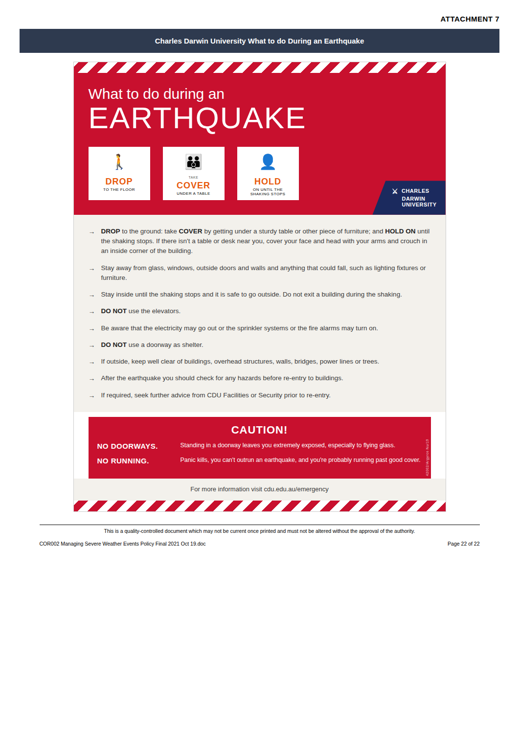ATTACHMENT 7
Charles Darwin University What to do During an Earthquake
What to do during an
EARTHQUAKE
🚶
DROP
to the floor
👪
take
COVER
under a table
👤
HOLD
on until the
shaking stops
⚔CHARLES
DARWIN
UNIVERSITY
DROP to the ground: take COVER by getting under a sturdy table or other piece of furniture; and HOLD ON until the shaking stops. If there isn't a table or desk near you, cover your face and head with your arms and crouch in an inside corner of the building.
Stay away from glass, windows, outside doors and walls and anything that could fall, such as lighting fixtures or furniture.
Stay inside until the shaking stops and it is safe to go outside. Do not exit a building during the shaking.
DO NOT use the elevators.
Be aware that the electricity may go out or the sprinkler systems or the fire alarms may turn on.
DO NOT use a doorway as shelter.
If outside, keep well clear of buildings, overhead structures, walls, bridges, power lines or trees.
After the earthquake you should check for any hazards before re-entry to buildings.
If required, seek further advice from CDU Facilities or Security prior to re-entry.
CAUTION!
NO DOORWAYS.
Standing in a doorway leaves you extremely exposed, especially to flying glass.
NO RUNNING.
Panic kills, you can't outrun an earthquake, and you're probably running past good cover.
42002/Argyros Nu/19
For more information visit cdu.edu.au/emergency
This is a quality-controlled document which may not be current once printed and must not be altered without the approval of the authority.
COR002 Managing Severe Weather Events Policy Final 2021 Oct 19.doc
Page 22 of 22